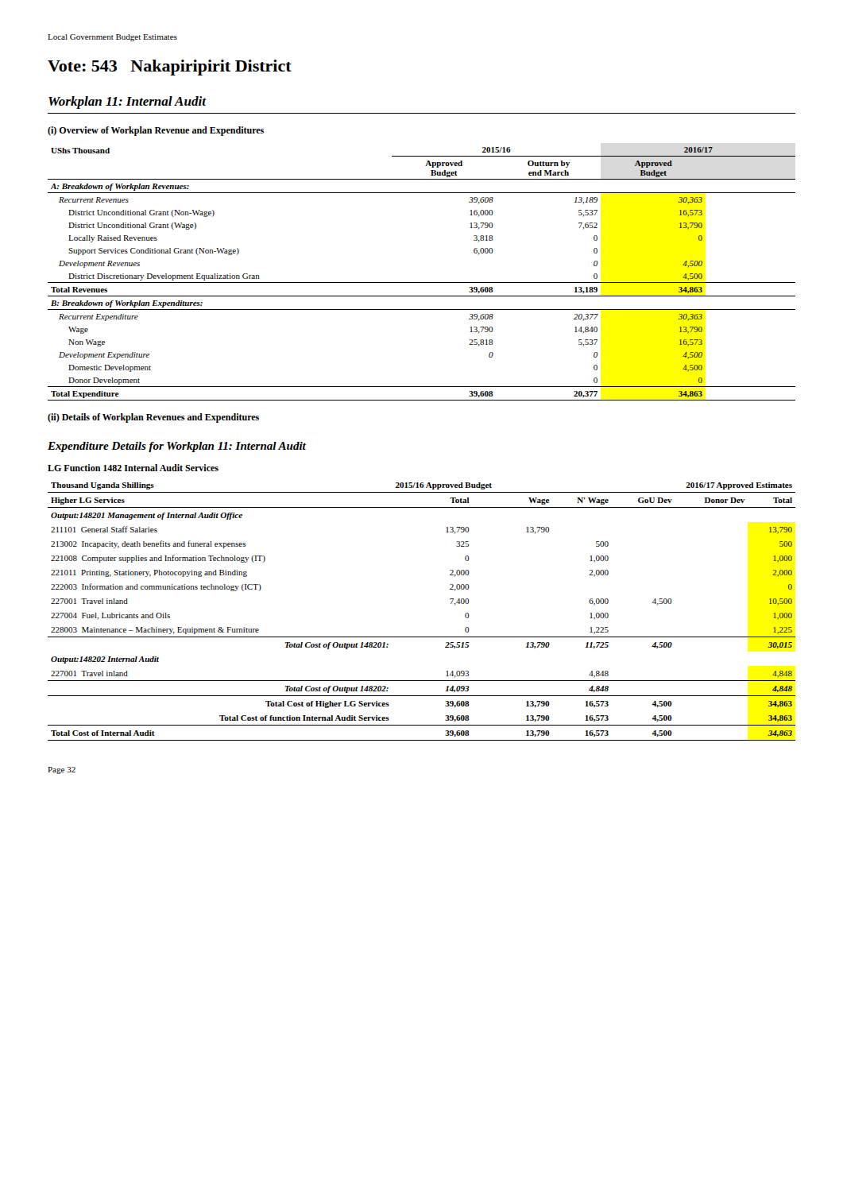Local Government Budget Estimates
Vote: 543 Nakapiripirit District
Workplan 11: Internal Audit
(i) Overview of Workplan Revenue and Expenditures
| UShs Thousand | 2015/16 | 2016/17 |
| --- | --- | --- |
| | Approved Budget | Outturn by end March | Approved Budget | |
| A: Breakdown of Workplan Revenues: |
| Recurrent Revenues | 39,608 | 13,189 | 30,363 | |
| District Unconditional Grant (Non-Wage) | 16,000 | 5,537 | 16,573 | |
| District Unconditional Grant (Wage) | 13,790 | 7,652 | 13,790 | |
| Locally Raised Revenues | 3,818 | 0 | 0 | |
| Support Services Conditional Grant (Non-Wage) | 6,000 | 0 | | |
| Development Revenues | | 0 | 4,500 | |
| District Discretionary Development Equalization Gran | | 0 | 4,500 | |
| Total Revenues | 39,608 | 13,189 | 34,863 | |
| B: Breakdown of Workplan Expenditures: |
| Recurrent Expenditure | 39,608 | 20,377 | 30,363 | |
| Wage | 13,790 | 14,840 | 13,790 | |
| Non Wage | 25,818 | 5,537 | 16,573 | |
| Development Expenditure | 0 | 0 | 4,500 | |
| Domestic Development | | 0 | 4,500 | |
| Donor Development | | 0 | 0 | |
| Total Expenditure | 39,608 | 20,377 | 34,863 | |
(ii) Details of Workplan Revenues and Expenditures
Expenditure Details for Workplan 11: Internal Audit
LG Function 1482 Internal Audit Services
| Thousand Uganda Shillings | 2015/16 Approved Budget | 2016/17 Approved Estimates |
| --- | --- | --- |
| Higher LG Services | Total | Wage | N' Wage | GoU Dev | Donor Dev | Total |
| Output:148201 Management of Internal Audit Office |
| 211101 General Staff Salaries | 13,790 | 13,790 | | | | 13,790 |
| 213002 Incapacity, death benefits and funeral expenses | 325 | | 500 | | | 500 |
| 221008 Computer supplies and Information Technology (IT) | 0 | | 1,000 | | | 1,000 |
| 221011 Printing, Stationery, Photocopying and Binding | 2,000 | | 2,000 | | | 2,000 |
| 222003 Information and communications technology (ICT) | 2,000 | | | | | 0 |
| 227001 Travel inland | 7,400 | | 6,000 | 4,500 | | 10,500 |
| 227004 Fuel, Lubricants and Oils | 0 | | 1,000 | | | 1,000 |
| 228003 Maintenance – Machinery, Equipment & Furniture | 0 | | 1,225 | | | 1,225 |
| Total Cost of Output 148201: | 25,515 | 13,790 | 11,725 | 4,500 | | 30,015 |
| Output:148202 Internal Audit |
| 227001 Travel inland | 14,093 | | 4,848 | | | 4,848 |
| Total Cost of Output 148202: | 14,093 | | 4,848 | | | 4,848 |
| Total Cost of Higher LG Services | 39,608 | 13,790 | 16,573 | 4,500 | | 34,863 |
| Total Cost of function Internal Audit Services | 39,608 | 13,790 | 16,573 | 4,500 | | 34,863 |
| Total Cost of Internal Audit | 39,608 | 13,790 | 16,573 | 4,500 | | 34,863 |
Page 32